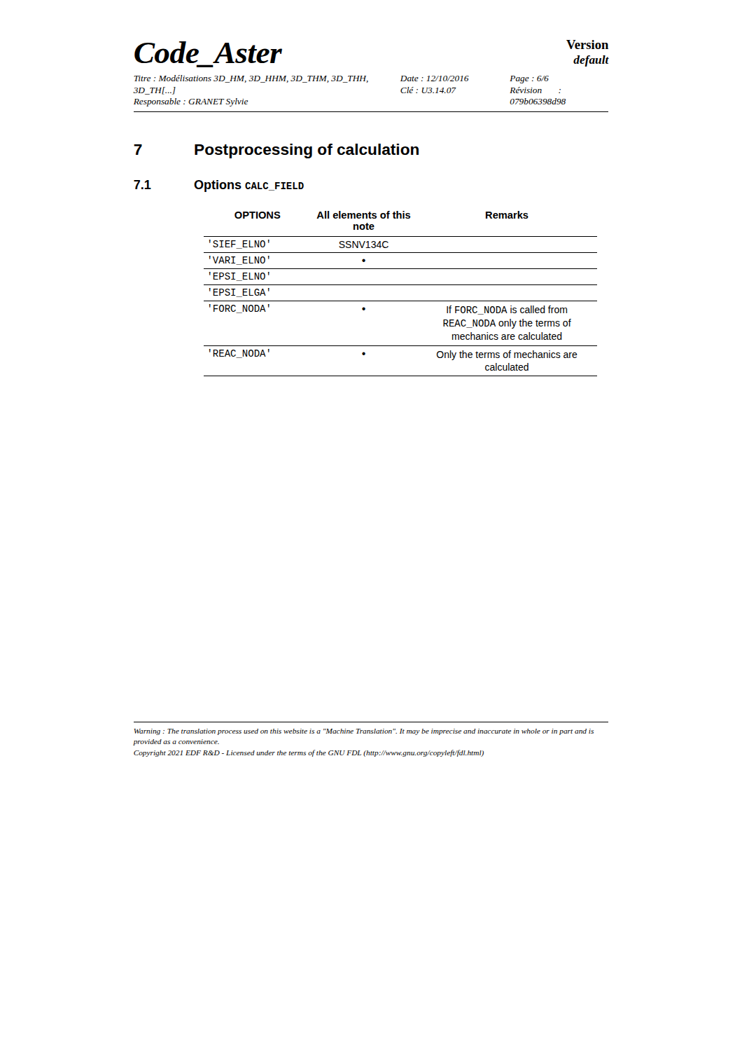Code_Aster
Version
default
Titre : Modélisations 3D_HM, 3D_HHM, 3D_THM, 3D_THH, 3D_TH[...]
Responsable : GRANET Sylvie
Date : 12/10/2016
Page : 6/6
Clé : U3.14.07
Révision :
079b06398d98
7 Postprocessing of calculation
7.1 Options CALC_FIELD
| OPTIONS | All elements of this note | Remarks |
| --- | --- | --- |
| 'SIEF_ELNO' | SSNV134C | |
| 'VARI_ELNO' | • | |
| 'EPSI_ELNO' | | |
| 'EPSI_ELGA' | | |
| 'FORC_NODA' | • | If FORC_NODA is called from REAC_NODA only the terms of mechanics are calculated |
| 'REAC_NODA' | • | Only the terms of mechanics are calculated |
Warning : The translation process used on this website is a "Machine Translation". It may be imprecise and inaccurate in whole or in part and is provided as a convenience.
Copyright 2021 EDF R&D - Licensed under the terms of the GNU FDL (http://www.gnu.org/copyleft/fdl.html)